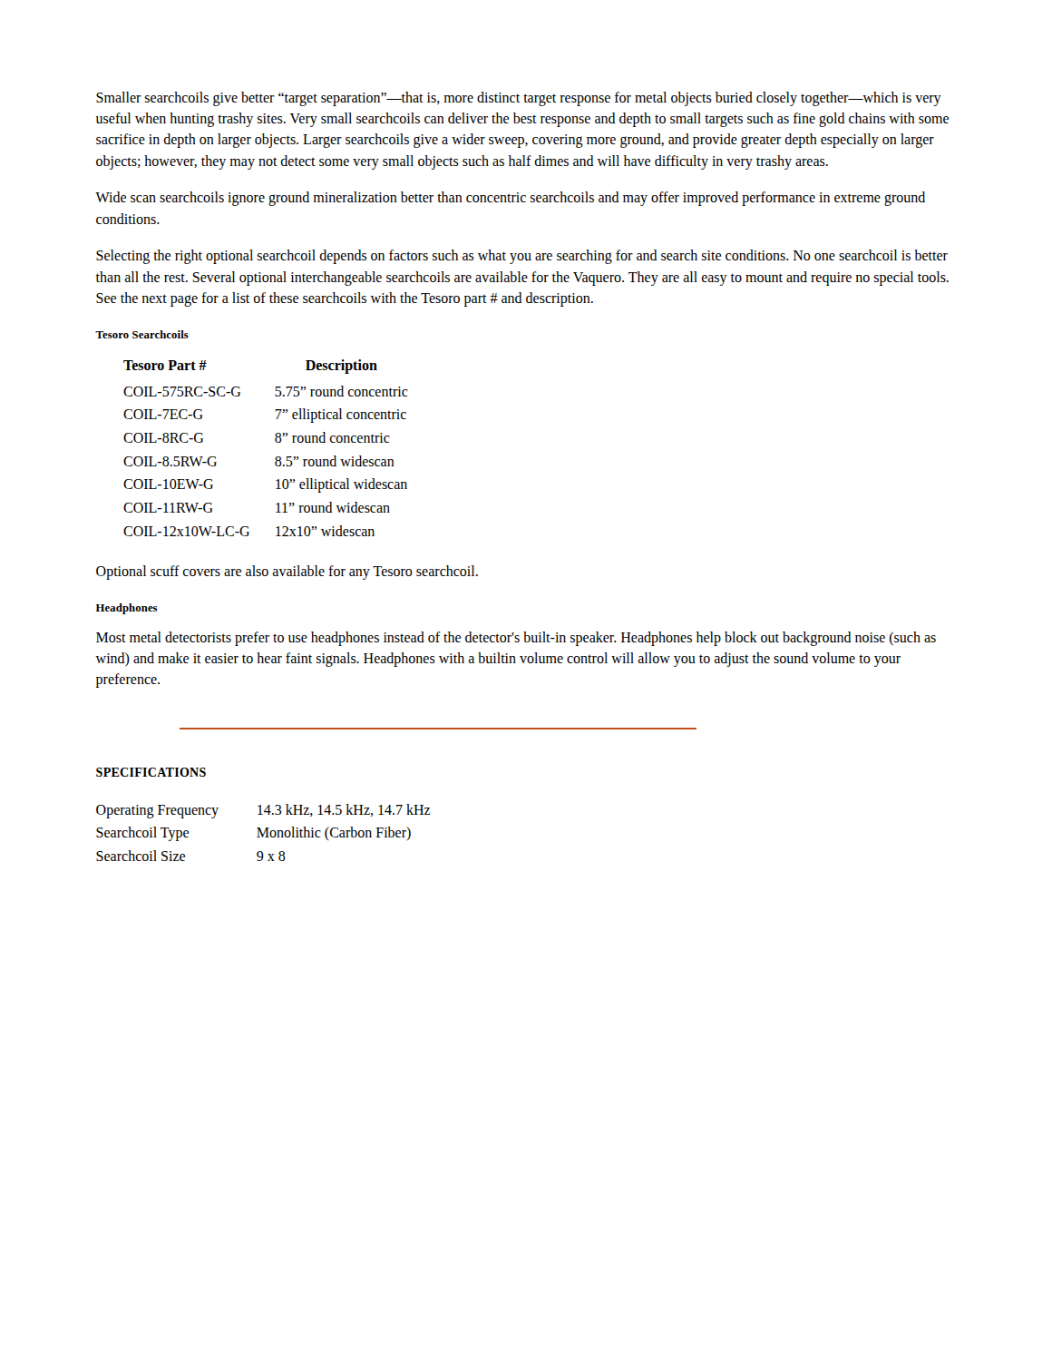Smaller searchcoils give better “target separation”—that is, more distinct target response for metal objects buried closely together—which is very useful when hunting trashy sites. Very small searchcoils can deliver the best response and depth to small targets such as fine gold chains with some sacrifice in depth on larger objects. Larger searchcoils give a wider sweep, covering more ground, and provide greater depth especially on larger objects; however, they may not detect some very small objects such as half dimes and will have difficulty in very trashy areas.
Wide scan searchcoils ignore ground mineralization better than concentric searchcoils and may offer improved performance in extreme ground conditions.
Selecting the right optional searchcoil depends on factors such as what you are searching for and search site conditions. No one searchcoil is better than all the rest. Several optional interchangeable searchcoils are available for the Vaquero. They are all easy to mount and require no special tools. See the next page for a list of these searchcoils with the Tesoro part # and description.
Tesoro Searchcoils
| Tesoro Part # | Description |
| --- | --- |
| COIL-575RC-SC-G | 5.75” round concentric |
| COIL-7EC-G | 7” elliptical concentric |
| COIL-8RC-G | 8” round concentric |
| COIL-8.5RW-G | 8.5” round widescan |
| COIL-10EW-G | 10” elliptical widescan |
| COIL-11RW-G | 11” round widescan |
| COIL-12x10W-LC-G | 12x10” widescan |
Optional scuff covers are also available for any Tesoro searchcoil.
Headphones
Most metal detectorists prefer to use headphones instead of the detector's built-in speaker. Headphones help block out background noise (such as wind) and make it easier to hear faint signals. Headphones with a builtin volume control will allow you to adjust the sound volume to your preference.
SPECIFICATIONS
| Operating Frequency | 14.3 kHz, 14.5 kHz, 14.7 kHz |
| Searchcoil Type | Monolithic (Carbon Fiber) |
| Searchcoil Size | 9 x 8 |